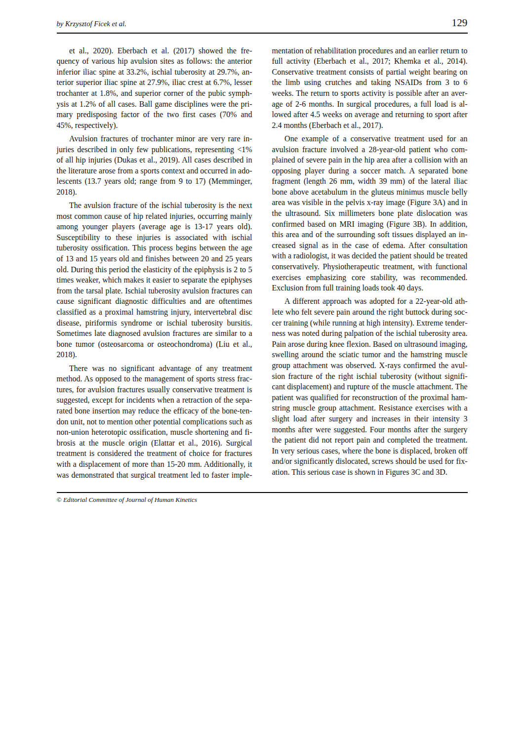by Krzysztof Ficek et al.
129
et al., 2020). Eberbach et al. (2017) showed the frequency of various hip avulsion sites as follows: the anterior inferior iliac spine at 33.2%, ischial tuberosity at 29.7%, anterior superior iliac spine at 27.9%, iliac crest at 6.7%, lesser trochanter at 1.8%, and superior corner of the pubic symphysis at 1.2% of all cases. Ball game disciplines were the primary predisposing factor of the two first cases (70% and 45%, respectively).
Avulsion fractures of trochanter minor are very rare injuries described in only few publications, representing <1% of all hip injuries (Dukas et al., 2019). All cases described in the literature arose from a sports context and occurred in adolescents (13.7 years old; range from 9 to 17) (Memminger, 2018).
The avulsion fracture of the ischial tuberosity is the next most common cause of hip related injuries, occurring mainly among younger players (average age is 13-17 years old). Susceptibility to these injuries is associated with ischial tuberosity ossification. This process begins between the age of 13 and 15 years old and finishes between 20 and 25 years old. During this period the elasticity of the epiphysis is 2 to 5 times weaker, which makes it easier to separate the epiphyses from the tarsal plate. Ischial tuberosity avulsion fractures can cause significant diagnostic difficulties and are oftentimes classified as a proximal hamstring injury, intervertebral disc disease, piriformis syndrome or ischial tuberosity bursitis. Sometimes late diagnosed avulsion fractures are similar to a bone tumor (osteosarcoma or osteochondroma) (Liu et al., 2018).
There was no significant advantage of any treatment method. As opposed to the management of sports stress fractures, for avulsion fractures usually conservative treatment is suggested, except for incidents when a retraction of the separated bone insertion may reduce the efficacy of the bone-tendon unit, not to mention other potential complications such as non-union heterotopic ossification, muscle shortening and fibrosis at the muscle origin (Elattar et al., 2016). Surgical treatment is considered the treatment of choice for fractures with a displacement of more than 15-20 mm. Additionally, it was demonstrated that surgical treatment led to faster implementation of rehabilitation procedures and an earlier return to full activity (Eberbach et al., 2017; Khemka et al., 2014). Conservative treatment consists of partial weight bearing on the limb using crutches and taking NSAIDs from 3 to 6 weeks. The return to sports activity is possible after an average of 2-6 months. In surgical procedures, a full load is allowed after 4.5 weeks on average and returning to sport after 2.4 months (Eberbach et al., 2017).
One example of a conservative treatment used for an avulsion fracture involved a 28-year-old patient who complained of severe pain in the hip area after a collision with an opposing player during a soccer match. A separated bone fragment (length 26 mm, width 39 mm) of the lateral iliac bone above acetabulum in the gluteus minimus muscle belly area was visible in the pelvis x-ray image (Figure 3A) and in the ultrasound. Six millimeters bone plate dislocation was confirmed based on MRI imaging (Figure 3B). In addition, this area and of the surrounding soft tissues displayed an increased signal as in the case of edema. After consultation with a radiologist, it was decided the patient should be treated conservatively. Physiotherapeutic treatment, with functional exercises emphasizing core stability, was recommended. Exclusion from full training loads took 40 days.
A different approach was adopted for a 22-year-old athlete who felt severe pain around the right buttock during soccer training (while running at high intensity). Extreme tenderness was noted during palpation of the ischial tuberosity area. Pain arose during knee flexion. Based on ultrasound imaging, swelling around the sciatic tumor and the hamstring muscle group attachment was observed. X-rays confirmed the avulsion fracture of the right ischial tuberosity (without significant displacement) and rupture of the muscle attachment. The patient was qualified for reconstruction of the proximal hamstring muscle group attachment. Resistance exercises with a slight load after surgery and increases in their intensity 3 months after were suggested. Four months after the surgery the patient did not report pain and completed the treatment. In very serious cases, where the bone is displaced, broken off and/or significantly dislocated, screws should be used for fixation. This serious case is shown in Figures 3C and 3D.
© Editorial Committee of Journal of Human Kinetics